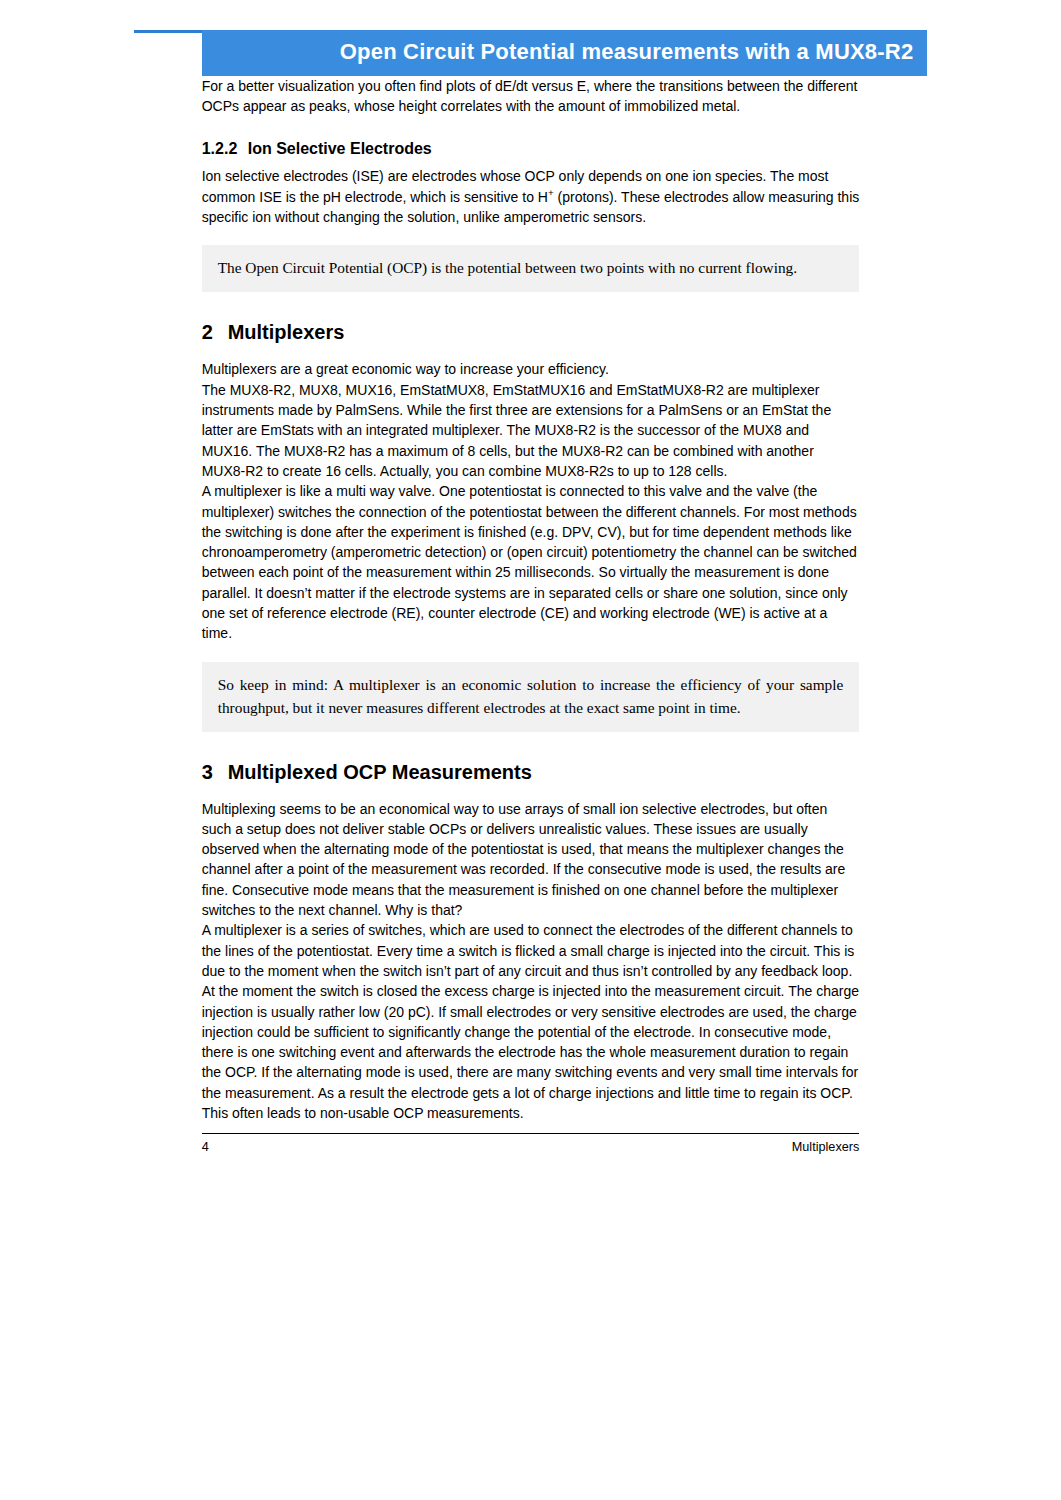Open Circuit Potential measurements with a MUX8-R2
For a better visualization you often find plots of dE/dt versus E, where the transitions between the different OCPs appear as peaks, whose height correlates with the amount of immobilized metal.
1.2.2 Ion Selective Electrodes
Ion selective electrodes (ISE) are electrodes whose OCP only depends on one ion species. The most common ISE is the pH electrode, which is sensitive to H+ (protons). These electrodes allow measuring this specific ion without changing the solution, unlike amperometric sensors.
The Open Circuit Potential (OCP) is the potential between two points with no current flowing.
2 Multiplexers
Multiplexers are a great economic way to increase your efficiency.
The MUX8-R2, MUX8, MUX16, EmStatMUX8, EmStatMUX16 and EmStatMUX8-R2 are multiplexer instruments made by PalmSens. While the first three are extensions for a PalmSens or an EmStat the latter are EmStats with an integrated multiplexer. The MUX8-R2 is the successor of the MUX8 and MUX16. The MUX8-R2 has a maximum of 8 cells, but the MUX8-R2 can be combined with another MUX8-R2 to create 16 cells. Actually, you can combine MUX8-R2s to up to 128 cells.
A multiplexer is like a multi way valve. One potentiostat is connected to this valve and the valve (the multiplexer) switches the connection of the potentiostat between the different channels. For most methods the switching is done after the experiment is finished (e.g. DPV, CV), but for time dependent methods like chronoamperometry (amperometric detection) or (open circuit) potentiometry the channel can be switched between each point of the measurement within 25 milliseconds. So virtually the measurement is done parallel. It doesn’t matter if the electrode systems are in separated cells or share one solution, since only one set of reference electrode (RE), counter electrode (CE) and working electrode (WE) is active at a time.
So keep in mind: A multiplexer is an economic solution to increase the efficiency of your sample throughput, but it never measures different electrodes at the exact same point in time.
3 Multiplexed OCP Measurements
Multiplexing seems to be an economical way to use arrays of small ion selective electrodes, but often such a setup does not deliver stable OCPs or delivers unrealistic values. These issues are usually observed when the alternating mode of the potentiostat is used, that means the multiplexer changes the channel after a point of the measurement was recorded. If the consecutive mode is used, the results are fine. Consecutive mode means that the measurement is finished on one channel before the multiplexer switches to the next channel. Why is that?
A multiplexer is a series of switches, which are used to connect the electrodes of the different channels to the lines of the potentiostat. Every time a switch is flicked a small charge is injected into the circuit. This is due to the moment when the switch isn’t part of any circuit and thus isn’t controlled by any feedback loop. At the moment the switch is closed the excess charge is injected into the measurement circuit. The charge injection is usually rather low (20 pC). If small electrodes or very sensitive electrodes are used, the charge injection could be sufficient to significantly change the potential of the electrode. In consecutive mode, there is one switching event and afterwards the electrode has the whole measurement duration to regain the OCP. If the alternating mode is used, there are many switching events and very small time intervals for the measurement. As a result the electrode gets a lot of charge injections and little time to regain its OCP. This often leads to non-usable OCP measurements.
4
Multiplexers